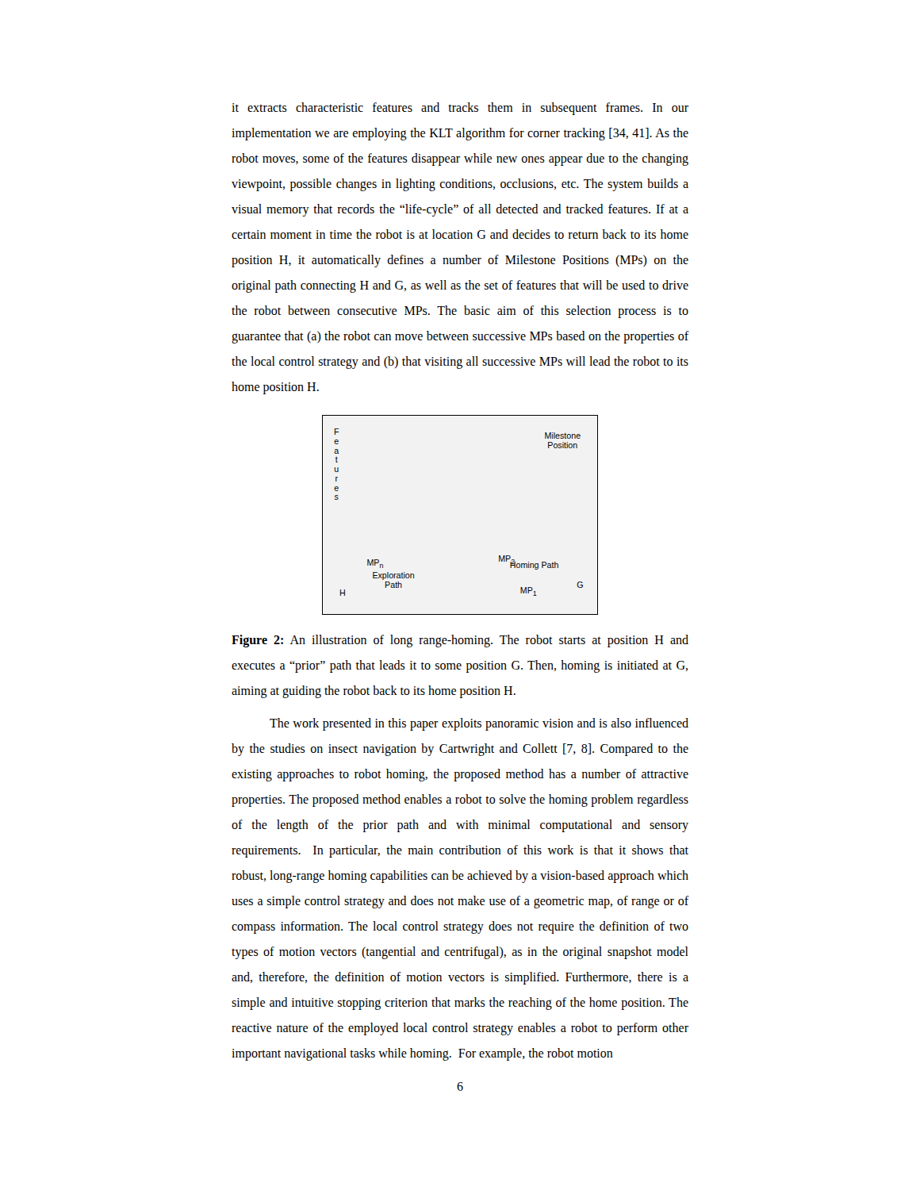it extracts characteristic features and tracks them in subsequent frames. In our implementation we are employing the KLT algorithm for corner tracking [34, 41]. As the robot moves, some of the features disappear while new ones appear due to the changing viewpoint, possible changes in lighting conditions, occlusions, etc. The system builds a visual memory that records the “life-cycle” of all detected and tracked features. If at a certain moment in time the robot is at location G and decides to return back to its home position H, it automatically defines a number of Milestone Positions (MPs) on the original path connecting H and G, as well as the set of features that will be used to drive the robot between consecutive MPs. The basic aim of this selection process is to guarantee that (a) the robot can move between successive MPs based on the properties of the local control strategy and (b) that visiting all successive MPs will lead the robot to its home position H.
F
e
a
t
u
r
e
s Milestone
Position MPn H Exploration
Path MP2 Homing Path MP1 G
Figure 2: An illustration of long range-homing. The robot starts at position H and executes a “prior” path that leads it to some position G. Then, homing is initiated at G, aiming at guiding the robot back to its home position H.
The work presented in this paper exploits panoramic vision and is also influenced by the studies on insect navigation by Cartwright and Collett [7, 8]. Compared to the existing approaches to robot homing, the proposed method has a number of attractive properties. The proposed method enables a robot to solve the homing problem regardless of the length of the prior path and with minimal computational and sensory requirements. In particular, the main contribution of this work is that it shows that robust, long-range homing capabilities can be achieved by a vision-based approach which uses a simple control strategy and does not make use of a geometric map, of range or of compass information. The local control strategy does not require the definition of two types of motion vectors (tangential and centrifugal), as in the original snapshot model and, therefore, the definition of motion vectors is simplified. Furthermore, there is a simple and intuitive stopping criterion that marks the reaching of the home position. The reactive nature of the employed local control strategy enables a robot to perform other important navigational tasks while homing. For example, the robot motion
6